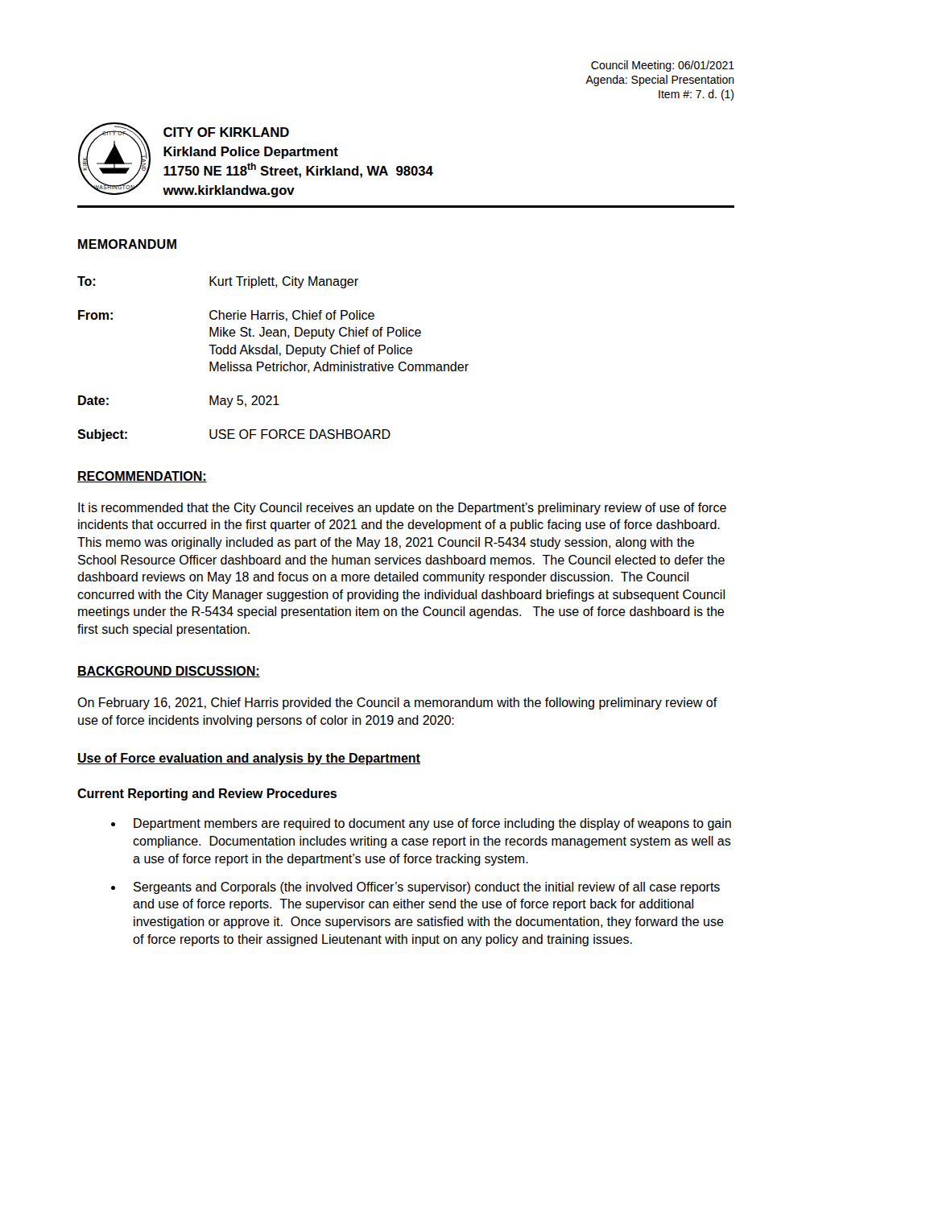Council Meeting: 06/01/2021
Agenda: Special Presentation
Item #: 7. d. (1)
CITY OF WASHINGTON KIRK LAND
CITY OF KIRKLAND
Kirkland Police Department
11750 NE 118th Street, Kirkland, WA 98034
www.kirklandwa.gov
MEMORANDUM
| To: | Kurt Triplett, City Manager |
| From: | Cherie Harris, Chief of Police Mike St. Jean, Deputy Chief of Police Todd Aksdal, Deputy Chief of Police Melissa Petrichor, Administrative Commander |
| Date: | May 5, 2021 |
| Subject: | USE OF FORCE DASHBOARD |
RECOMMENDATION:
It is recommended that the City Council receives an update on the Department’s preliminary review of use of force incidents that occurred in the first quarter of 2021 and the development of a public facing use of force dashboard. This memo was originally included as part of the May 18, 2021 Council R-5434 study session, along with the School Resource Officer dashboard and the human services dashboard memos. The Council elected to defer the dashboard reviews on May 18 and focus on a more detailed community responder discussion. The Council concurred with the City Manager suggestion of providing the individual dashboard briefings at subsequent Council meetings under the R-5434 special presentation item on the Council agendas. The use of force dashboard is the first such special presentation.
BACKGROUND DISCUSSION:
On February 16, 2021, Chief Harris provided the Council a memorandum with the following preliminary review of use of force incidents involving persons of color in 2019 and 2020:
Use of Force evaluation and analysis by the Department
Current Reporting and Review Procedures
Department members are required to document any use of force including the display of weapons to gain compliance. Documentation includes writing a case report in the records management system as well as a use of force report in the department’s use of force tracking system.
Sergeants and Corporals (the involved Officer’s supervisor) conduct the initial review of all case reports and use of force reports. The supervisor can either send the use of force report back for additional investigation or approve it. Once supervisors are satisfied with the documentation, they forward the use of force reports to their assigned Lieutenant with input on any policy and training issues.